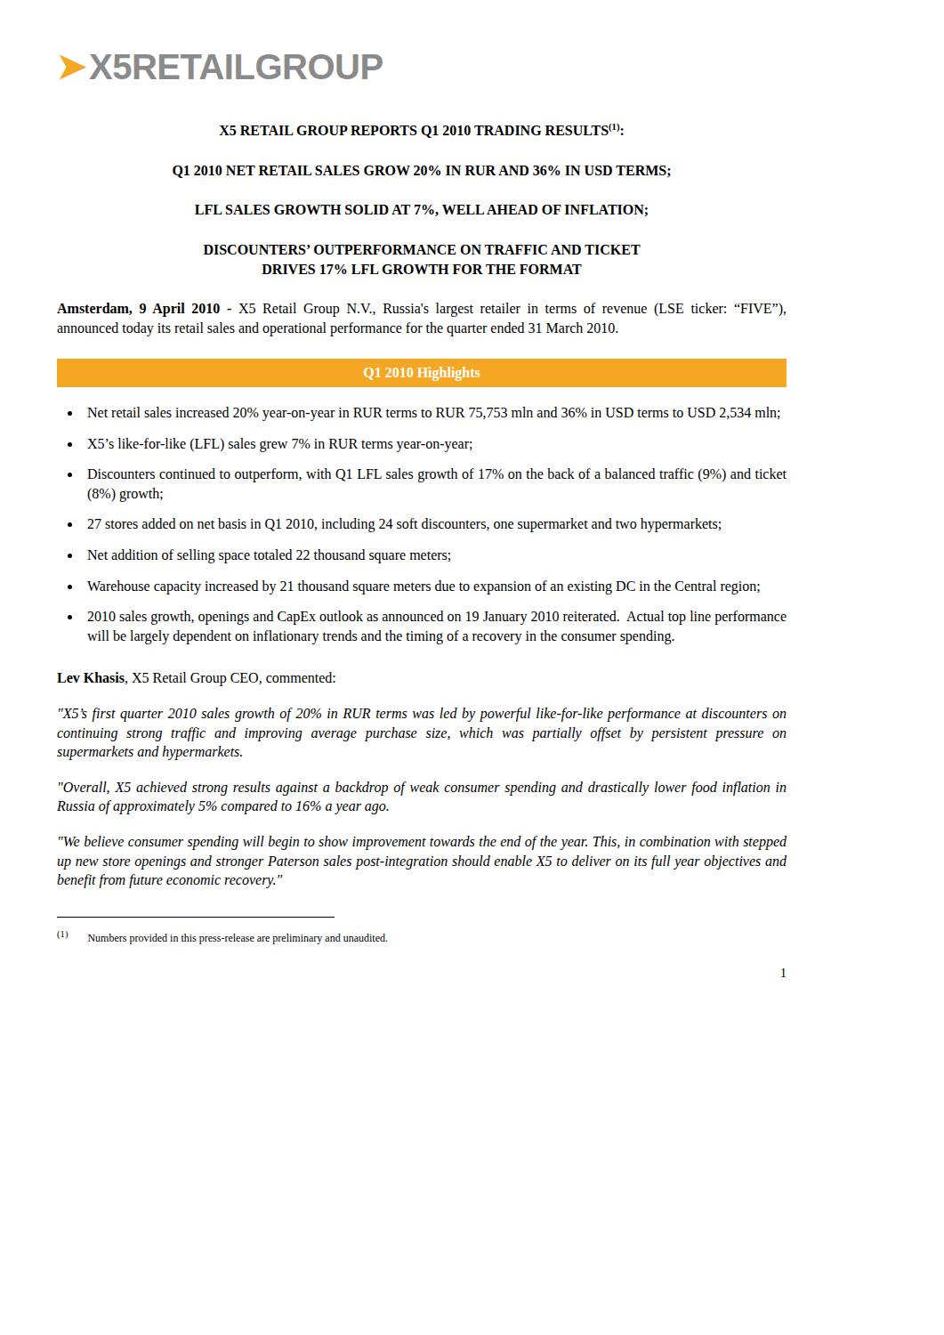➤X5RETAILGROUP
X5 RETAIL GROUP REPORTS Q1 2010 TRADING RESULTS(1):
Q1 2010 NET RETAIL SALES GROW 20% IN RUR AND 36% IN USD TERMS;
LFL SALES GROWTH SOLID AT 7%, WELL AHEAD OF INFLATION;
DISCOUNTERS’ OUTPERFORMANCE ON TRAFFIC AND TICKET
DRIVES 17% LFL GROWTH FOR THE FORMAT
Amsterdam, 9 April 2010 - X5 Retail Group N.V., Russia's largest retailer in terms of revenue (LSE ticker: “FIVE”), announced today its retail sales and operational performance for the quarter ended 31 March 2010.
Q1 2010 Highlights
Net retail sales increased 20% year-on-year in RUR terms to RUR 75,753 mln and 36% in USD terms to USD 2,534 mln;
X5’s like-for-like (LFL) sales grew 7% in RUR terms year-on-year;
Discounters continued to outperform, with Q1 LFL sales growth of 17% on the back of a balanced traffic (9%) and ticket (8%) growth;
27 stores added on net basis in Q1 2010, including 24 soft discounters, one supermarket and two hypermarkets;
Net addition of selling space totaled 22 thousand square meters;
Warehouse capacity increased by 21 thousand square meters due to expansion of an existing DC in the Central region;
2010 sales growth, openings and CapEx outlook as announced on 19 January 2010 reiterated. Actual top line performance will be largely dependent on inflationary trends and the timing of a recovery in the consumer spending.
Lev Khasis, X5 Retail Group CEO, commented:
"X5’s first quarter 2010 sales growth of 20% in RUR terms was led by powerful like-for-like performance at discounters on continuing strong traffic and improving average purchase size, which was partially offset by persistent pressure on supermarkets and hypermarkets.
"Overall, X5 achieved strong results against a backdrop of weak consumer spending and drastically lower food inflation in Russia of approximately 5% compared to 16% a year ago.
"We believe consumer spending will begin to show improvement towards the end of the year. This, in combination with stepped up new store openings and stronger Paterson sales post-integration should enable X5 to deliver on its full year objectives and benefit from future economic recovery."
(1) Numbers provided in this press-release are preliminary and unaudited.
1